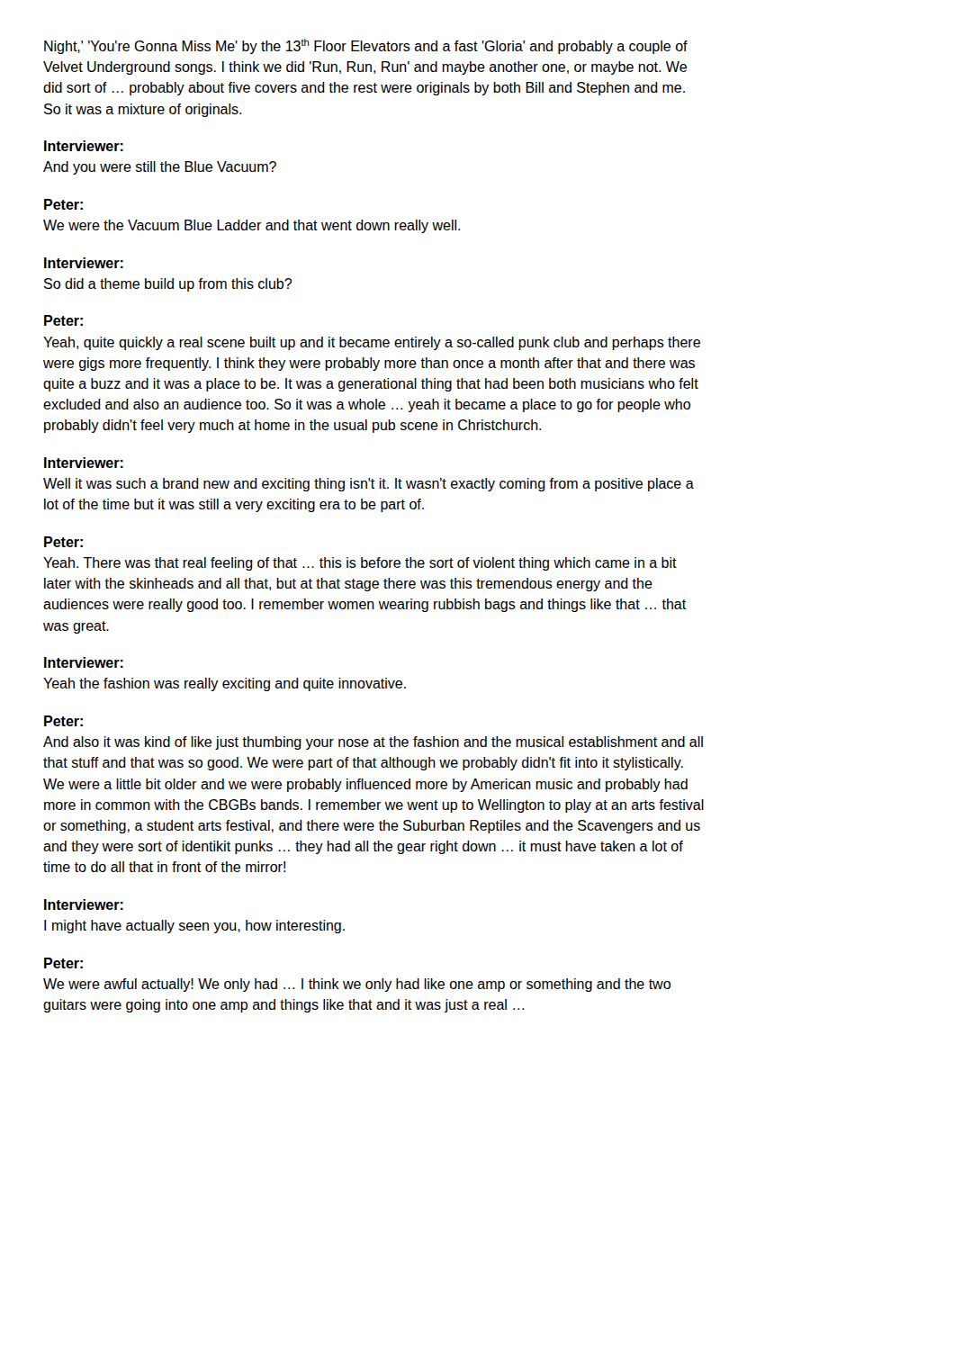Night,' 'You're Gonna Miss Me' by the 13th Floor Elevators and a fast 'Gloria' and probably a couple of Velvet Underground songs. I think we did 'Run, Run, Run' and maybe another one, or maybe not. We did sort of … probably about five covers and the rest were originals by both Bill and Stephen and me. So it was a mixture of originals.
Interviewer:
And you were still the Blue Vacuum?
Peter:
We were the Vacuum Blue Ladder and that went down really well.
Interviewer:
So did a theme build up from this club?
Peter:
Yeah, quite quickly a real scene built up and it became entirely a so-called punk club and perhaps there were gigs more frequently. I think they were probably more than once a month after that and there was quite a buzz and it was a place to be. It was a generational thing that had been both musicians who felt excluded and also an audience too. So it was a whole … yeah it became a place to go for people who probably didn't feel very much at home in the usual pub scene in Christchurch.
Interviewer:
Well it was such a brand new and exciting thing isn't it. It wasn't exactly coming from a positive place a lot of the time but it was still a very exciting era to be part of.
Peter:
Yeah. There was that real feeling of that … this is before the sort of violent thing which came in a bit later with the skinheads and all that, but at that stage there was this tremendous energy and the audiences were really good too. I remember women wearing rubbish bags and things like that … that was great.
Interviewer:
Yeah the fashion was really exciting and quite innovative.
Peter:
And also it was kind of like just thumbing your nose at the fashion and the musical establishment and all that stuff and that was so good. We were part of that although we probably didn't fit into it stylistically. We were a little bit older and we were probably influenced more by American music and probably had more in common with the CBGBs bands. I remember we went up to Wellington to play at an arts festival or something, a student arts festival, and there were the Suburban Reptiles and the Scavengers and us and they were sort of identikit punks … they had all the gear right down … it must have taken a lot of time to do all that in front of the mirror!
Interviewer:
I might have actually seen you, how interesting.
Peter:
We were awful actually! We only had … I think we only had like one amp or something and the two guitars were going into one amp and things like that and it was just a real …